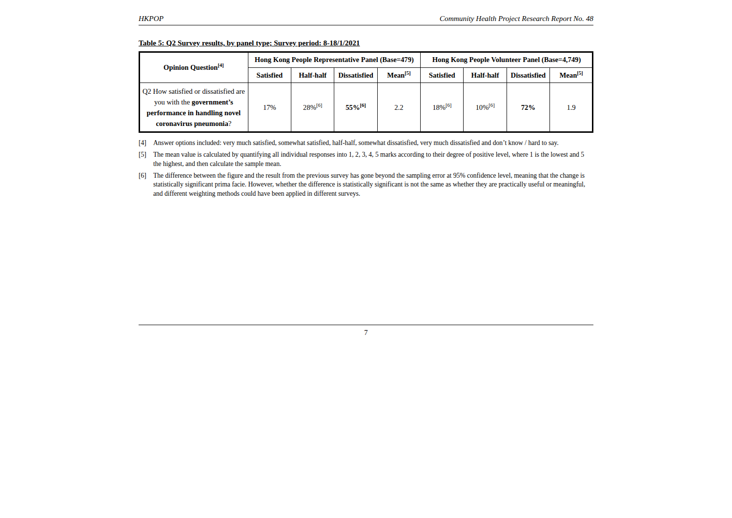HKPOP
Community Health Project Research Report No. 48
Table 5: Q2 Survey results, by panel type; Survey period: 8-18/1/2021
| Opinion Question [4] | Hong Kong People Representative Panel (Base=479) | Hong Kong People Volunteer Panel (Base=4,749) |
| --- | --- | --- |
| Satisfied | Half-half | Dissatisfied | Mean [5] | Satisfied | Half-half | Dissatisfied | Mean [5] |
| Q2 How satisfied or dissatisfied are you with the government’s performance in handling novel coronavirus pneumonia ? | 17% | 28% [6] | 55% [6] | 2.2 | 18% [6] | 10% [6] | 72% | 1.9 |
[4] Answer options included: very much satisfied, somewhat satisfied, half-half, somewhat dissatisfied, very much dissatisfied and don’t know / hard to say.
[5] The mean value is calculated by quantifying all individual responses into 1, 2, 3, 4, 5 marks according to their degree of positive level, where 1 is the lowest and 5 the highest, and then calculate the sample mean.
[6] The difference between the figure and the result from the previous survey has gone beyond the sampling error at 95% confidence level, meaning that the change is statistically significant prima facie. However, whether the difference is statistically significant is not the same as whether they are practically useful or meaningful, and different weighting methods could have been applied in different surveys.
7